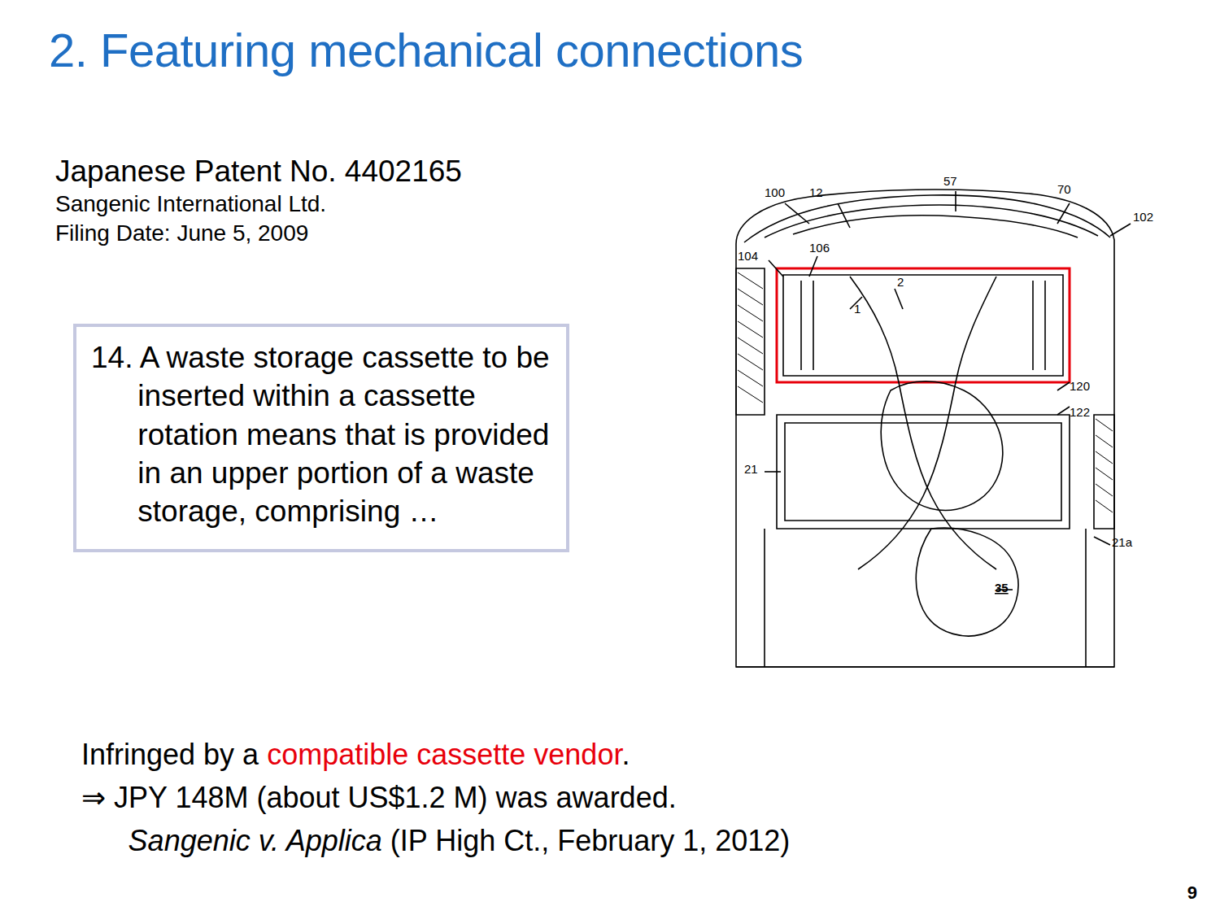2. Featuring mechanical connections
Japanese Patent No. 4402165
Sangenic International Ltd.
Filing Date: June 5, 2009
14. A waste storage cassette to be inserted within a cassette rotation means that is provided in an upper portion of a waste storage, comprising …
100 12 57 70 102 104 106 1 2 120 122 21 21a 35
Infringed by a compatible cassette vendor.
⇒ JPY 148M (about US$1.2 M) was awarded.
Sangenic v. Applica (IP High Ct., February 1, 2012)
9